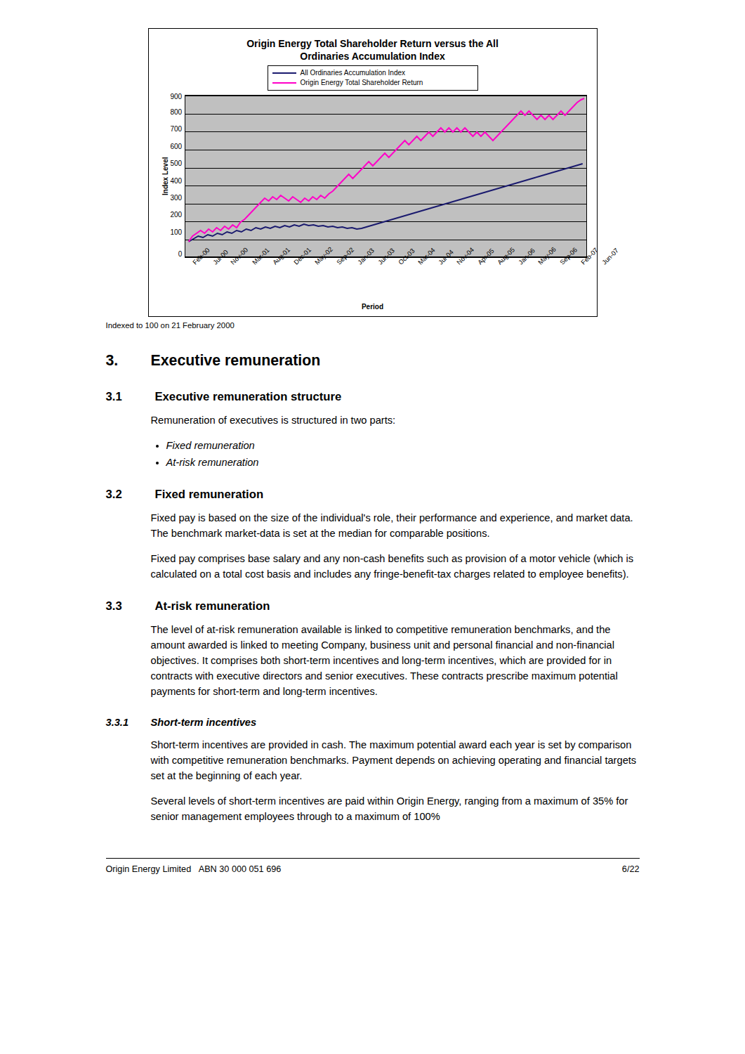Origin Energy Total Shareholder Return versus the All
Ordinaries Accumulation Index
All Ordinaries Accumulation Index
Origin Energy Total Shareholder Return
Index Level
900 800 700 600 500 400 300 200 100 0
Feb-00 Jul-00 Nov-00 Mar-01 Aug-01 Dec-01 May-02 Sep-02 Jan-03 Jun-03 Oct-03 Mar-04 Jul-04 Nov-04 Apr-05 Aug-05 Jan-06 May-06 Sep-06 Feb-07 Jun-07
Period
Indexed to 100 on 21 February 2000
3. Executive remuneration
3.1 Executive remuneration structure
Remuneration of executives is structured in two parts:
Fixed remuneration
At-risk remuneration
3.2 Fixed remuneration
Fixed pay is based on the size of the individual's role, their performance and experience, and market data. The benchmark market-data is set at the median for comparable positions.
Fixed pay comprises base salary and any non-cash benefits such as provision of a motor vehicle (which is calculated on a total cost basis and includes any fringe-benefit-tax charges related to employee benefits).
3.3 At-risk remuneration
The level of at-risk remuneration available is linked to competitive remuneration benchmarks, and the amount awarded is linked to meeting Company, business unit and personal financial and non-financial objectives. It comprises both short-term incentives and long-term incentives, which are provided for in contracts with executive directors and senior executives. These contracts prescribe maximum potential payments for short-term and long-term incentives.
3.3.1 Short-term incentives
Short-term incentives are provided in cash. The maximum potential award each year is set by comparison with competitive remuneration benchmarks. Payment depends on achieving operating and financial targets set at the beginning of each year.
Several levels of short-term incentives are paid within Origin Energy, ranging from a maximum of 35% for senior management employees through to a maximum of 100%
Origin Energy Limited ABN 30 000 051 696 6/22